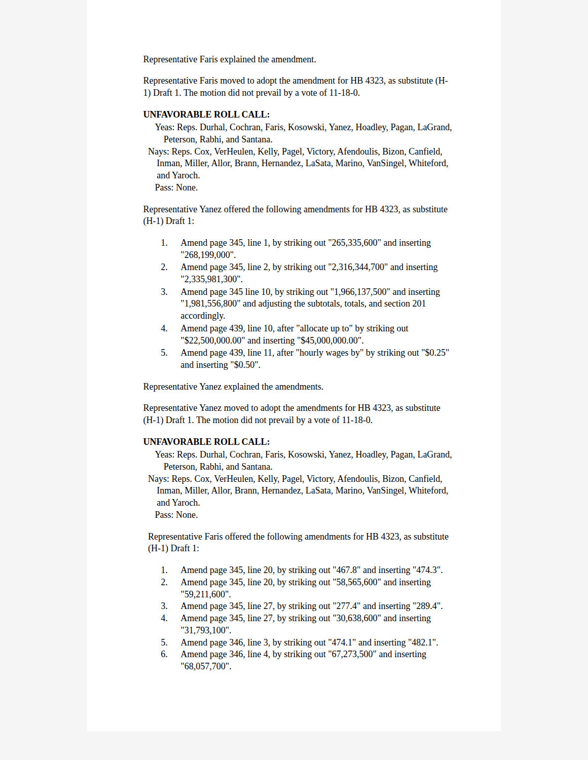Representative Faris explained the amendment.
Representative Faris moved to adopt the amendment for HB 4323, as substitute (H-1) Draft 1. The motion did not prevail by a vote of 11-18-0.
UNFAVORABLE ROLL CALL:
Yeas: Reps. Durhal, Cochran, Faris, Kosowski, Yanez, Hoadley, Pagan, LaGrand, Peterson, Rabhi, and Santana.
Nays: Reps. Cox, VerHeulen, Kelly, Pagel, Victory, Afendoulis, Bizon, Canfield, Inman, Miller, Allor, Brann, Hernandez, LaSata, Marino, VanSingel, Whiteford, and Yaroch.
Pass: None.
Representative Yanez offered the following amendments for HB 4323, as substitute (H-1) Draft 1:
Amend page 345, line 1, by striking out "265,335,600" and inserting "268,199,000".
Amend page 345, line 2, by striking out "2,316,344,700" and inserting "2,335,981,300".
Amend page 345 line 10, by striking out "1,966,137,500" and inserting "1,981,556,800" and adjusting the subtotals, totals, and section 201 accordingly.
Amend page 439, line 10, after "allocate up to" by striking out "$22,500,000.00" and inserting "$45,000,000.00".
Amend page 439, line 11, after "hourly wages by" by striking out "$0.25" and inserting "$0.50".
Representative Yanez explained the amendments.
Representative Yanez moved to adopt the amendments for HB 4323, as substitute (H-1) Draft 1. The motion did not prevail by a vote of 11-18-0.
UNFAVORABLE ROLL CALL:
Yeas: Reps. Durhal, Cochran, Faris, Kosowski, Yanez, Hoadley, Pagan, LaGrand, Peterson, Rabhi, and Santana.
Nays: Reps. Cox, VerHeulen, Kelly, Pagel, Victory, Afendoulis, Bizon, Canfield, Inman, Miller, Allor, Brann, Hernandez, LaSata, Marino, VanSingel, Whiteford, and Yaroch.
Pass: None.
Representative Faris offered the following amendments for HB 4323, as substitute (H-1) Draft 1:
Amend page 345, line 20, by striking out "467.8" and inserting "474.3".
Amend page 345, line 20, by striking out "58,565,600" and inserting "59,211,600".
Amend page 345, line 27, by striking out "277.4" and inserting "289.4".
Amend page 345, line 27, by striking out "30,638,600" and inserting "31,793,100".
Amend page 346, line 3, by striking out "474.1" and inserting "482.1".
Amend page 346, line 4, by striking out "67,273,500" and inserting "68,057,700".